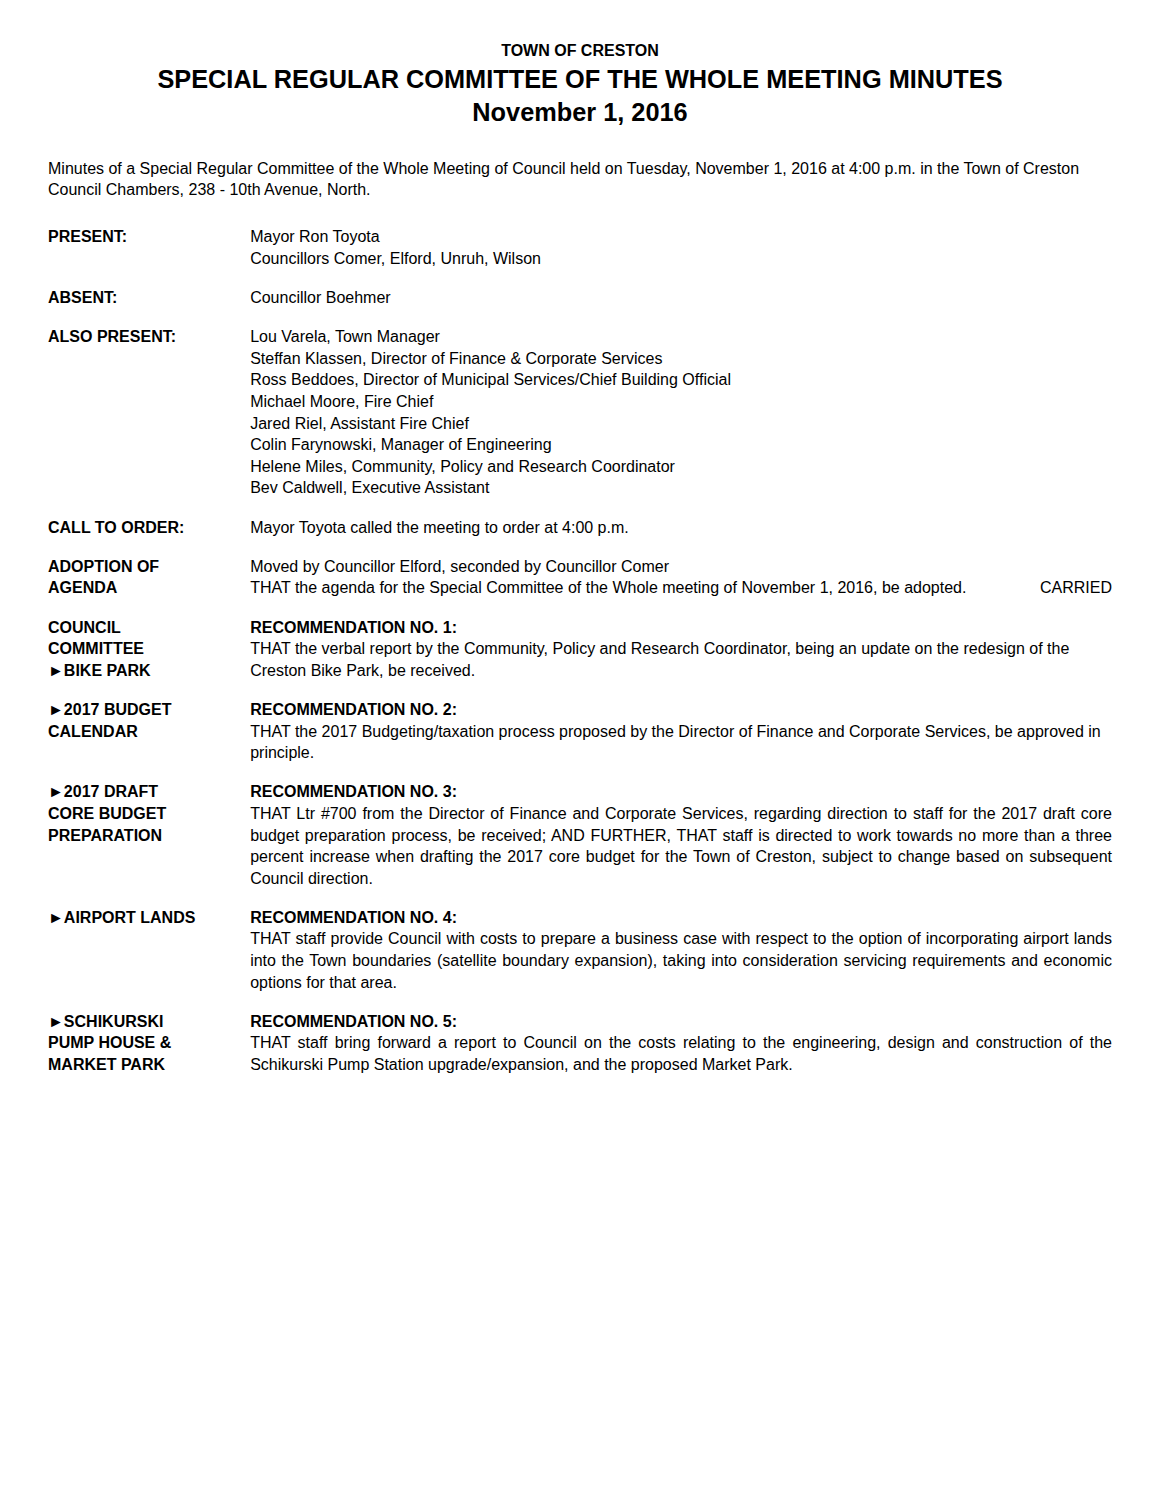TOWN OF CRESTON
SPECIAL REGULAR COMMITTEE OF THE WHOLE MEETING MINUTES
November 1, 2016
Minutes of a Special Regular Committee of the Whole Meeting of Council held on Tuesday, November 1, 2016 at 4:00 p.m. in the Town of Creston Council Chambers, 238 - 10th Avenue, North.
| PRESENT: | Mayor Ron Toyota Councillors Comer, Elford, Unruh, Wilson |
| ABSENT: | Councillor Boehmer |
| ALSO PRESENT: | Lou Varela, Town Manager Steffan Klassen, Director of Finance & Corporate Services Ross Beddoes, Director of Municipal Services/Chief Building Official Michael Moore, Fire Chief Jared Riel, Assistant Fire Chief Colin Farynowski, Manager of Engineering Helene Miles, Community, Policy and Research Coordinator Bev Caldwell, Executive Assistant |
| CALL TO ORDER: | Mayor Toyota called the meeting to order at 4:00 p.m. |
| ADOPTION OF AGENDA | Moved by Councillor Elford, seconded by Councillor Comer THAT the agenda for the Special Committee of the Whole meeting of November 1, 2016, be adopted. CARRIED |
| COUNCIL COMMITTEE ► BIKE PARK | RECOMMENDATION NO. 1: THAT the verbal report by the Community, Policy and Research Coordinator, being an update on the redesign of the Creston Bike Park, be received. |
| ► 2017 BUDGET CALENDAR | RECOMMENDATION NO. 2: THAT the 2017 Budgeting/taxation process proposed by the Director of Finance and Corporate Services, be approved in principle. |
| ► 2017 DRAFT CORE BUDGET PREPARATION | RECOMMENDATION NO. 3: THAT Ltr #700 from the Director of Finance and Corporate Services, regarding direction to staff for the 2017 draft core budget preparation process, be received; AND FURTHER, THAT staff is directed to work towards no more than a three percent increase when drafting the 2017 core budget for the Town of Creston, subject to change based on subsequent Council direction. |
| ► AIRPORT LANDS | RECOMMENDATION NO. 4: THAT staff provide Council with costs to prepare a business case with respect to the option of incorporating airport lands into the Town boundaries (satellite boundary expansion), taking into consideration servicing requirements and economic options for that area. |
| ► SCHIKURSKI PUMP HOUSE & MARKET PARK | RECOMMENDATION NO. 5: THAT staff bring forward a report to Council on the costs relating to the engineering, design and construction of the Schikurski Pump Station upgrade/expansion, and the proposed Market Park. |